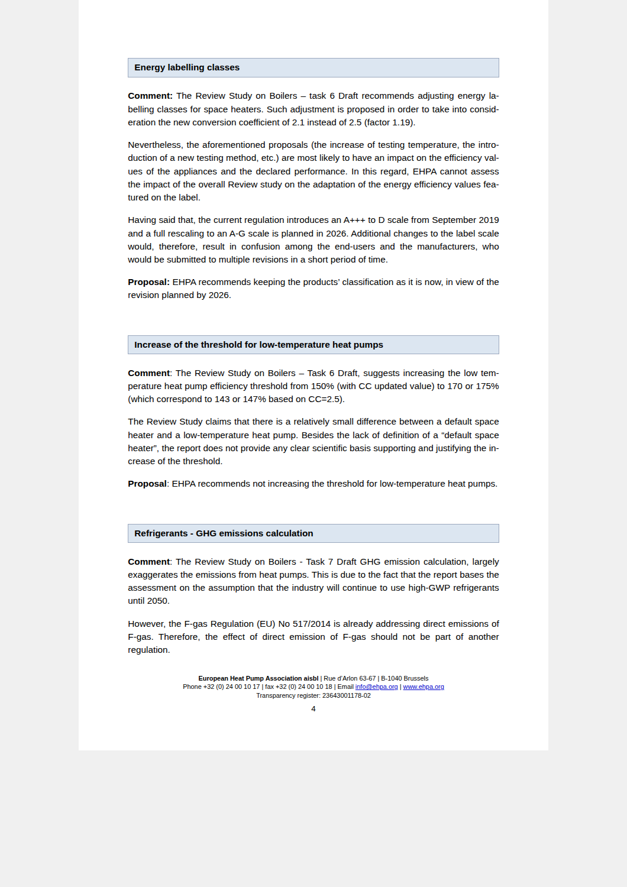Energy labelling classes
Comment: The Review Study on Boilers – task 6 Draft recommends adjusting energy labelling classes for space heaters. Such adjustment is proposed in order to take into consideration the new conversion coefficient of 2.1 instead of 2.5 (factor 1.19).
Nevertheless, the aforementioned proposals (the increase of testing temperature, the introduction of a new testing method, etc.) are most likely to have an impact on the efficiency values of the appliances and the declared performance. In this regard, EHPA cannot assess the impact of the overall Review study on the adaptation of the energy efficiency values featured on the label.
Having said that, the current regulation introduces an A+++ to D scale from September 2019 and a full rescaling to an A-G scale is planned in 2026. Additional changes to the label scale would, therefore, result in confusion among the end-users and the manufacturers, who would be submitted to multiple revisions in a short period of time.
Proposal: EHPA recommends keeping the products’ classification as it is now, in view of the revision planned by 2026.
Increase of the threshold for low-temperature heat pumps
Comment: The Review Study on Boilers – Task 6 Draft, suggests increasing the low temperature heat pump efficiency threshold from 150% (with CC updated value) to 170 or 175% (which correspond to 143 or 147% based on CC=2.5).
The Review Study claims that there is a relatively small difference between a default space heater and a low-temperature heat pump. Besides the lack of definition of a “default space heater”, the report does not provide any clear scientific basis supporting and justifying the increase of the threshold.
Proposal: EHPA recommends not increasing the threshold for low-temperature heat pumps.
Refrigerants - GHG emissions calculation
Comment: The Review Study on Boilers - Task 7 Draft GHG emission calculation, largely exaggerates the emissions from heat pumps. This is due to the fact that the report bases the assessment on the assumption that the industry will continue to use high-GWP refrigerants until 2050.
However, the F-gas Regulation (EU) No 517/2014 is already addressing direct emissions of F-gas. Therefore, the effect of direct emission of F-gas should not be part of another regulation.
European Heat Pump Association aisbl | Rue d’Arlon 63-67 | B-1040 Brussels
Phone +32 (0) 24 00 10 17 | fax +32 (0) 24 00 10 18 | Email info@ehpa.org | www.ehpa.org
Transparency register: 23643001178-02
4